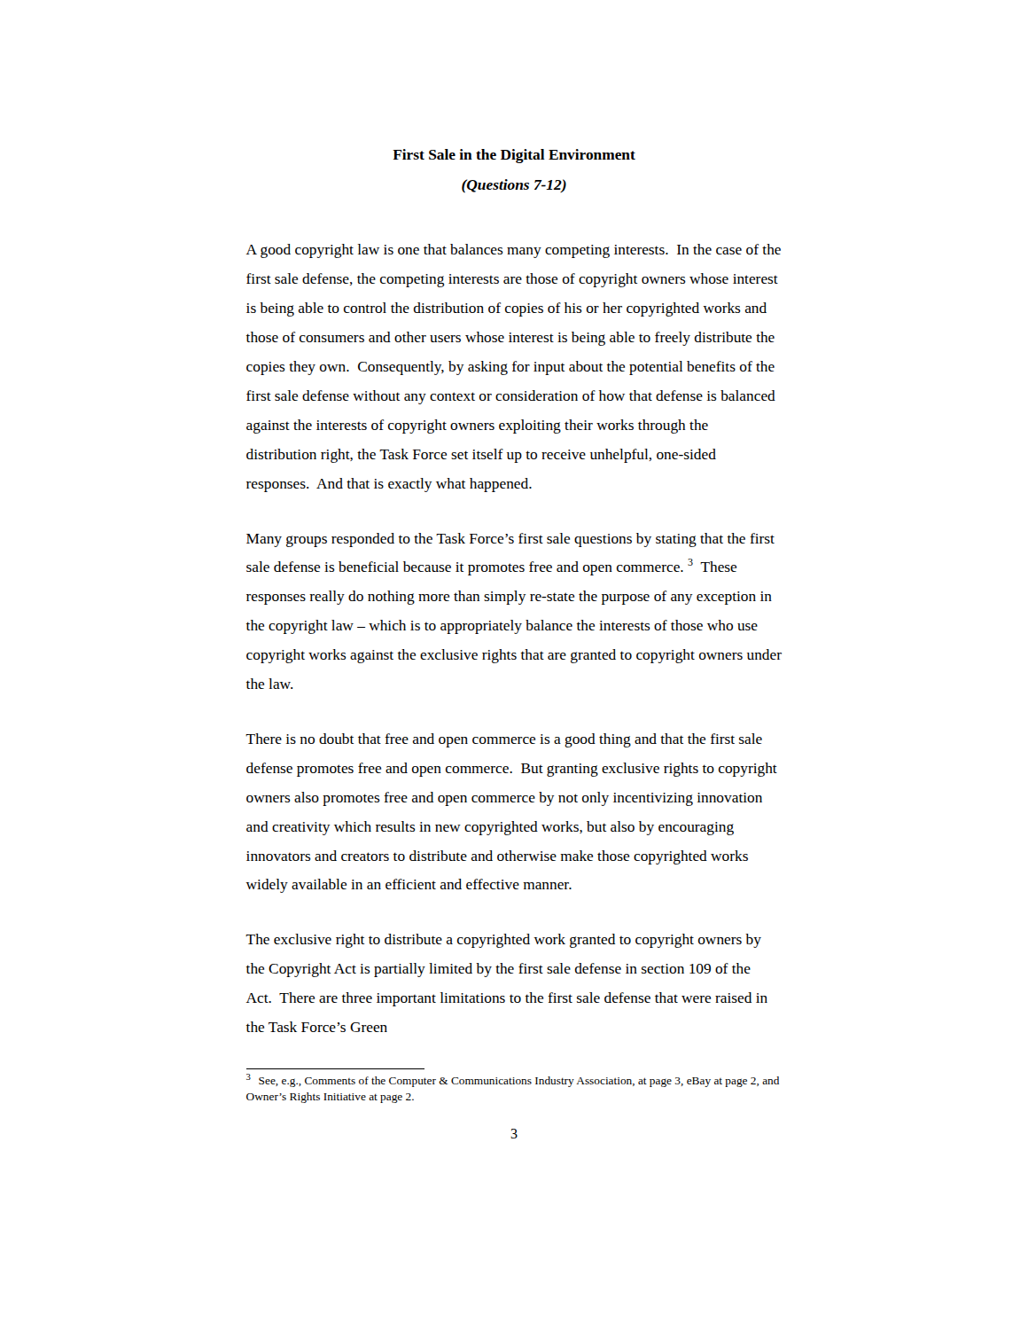First Sale in the Digital Environment
(Questions 7-12)
A good copyright law is one that balances many competing interests. In the case of the first sale defense, the competing interests are those of copyright owners whose interest is being able to control the distribution of copies of his or her copyrighted works and those of consumers and other users whose interest is being able to freely distribute the copies they own. Consequently, by asking for input about the potential benefits of the first sale defense without any context or consideration of how that defense is balanced against the interests of copyright owners exploiting their works through the distribution right, the Task Force set itself up to receive unhelpful, one-sided responses. And that is exactly what happened.
Many groups responded to the Task Force’s first sale questions by stating that the first sale defense is beneficial because it promotes free and open commerce. 3 These responses really do nothing more than simply re-state the purpose of any exception in the copyright law – which is to appropriately balance the interests of those who use copyright works against the exclusive rights that are granted to copyright owners under the law.
There is no doubt that free and open commerce is a good thing and that the first sale defense promotes free and open commerce. But granting exclusive rights to copyright owners also promotes free and open commerce by not only incentivizing innovation and creativity which results in new copyrighted works, but also by encouraging innovators and creators to distribute and otherwise make those copyrighted works widely available in an efficient and effective manner.
The exclusive right to distribute a copyrighted work granted to copyright owners by the Copyright Act is partially limited by the first sale defense in section 109 of the Act. There are three important limitations to the first sale defense that were raised in the Task Force’s Green
3 See, e.g., Comments of the Computer & Communications Industry Association, at page 3, eBay at page 2, and Owner’s Rights Initiative at page 2.
3